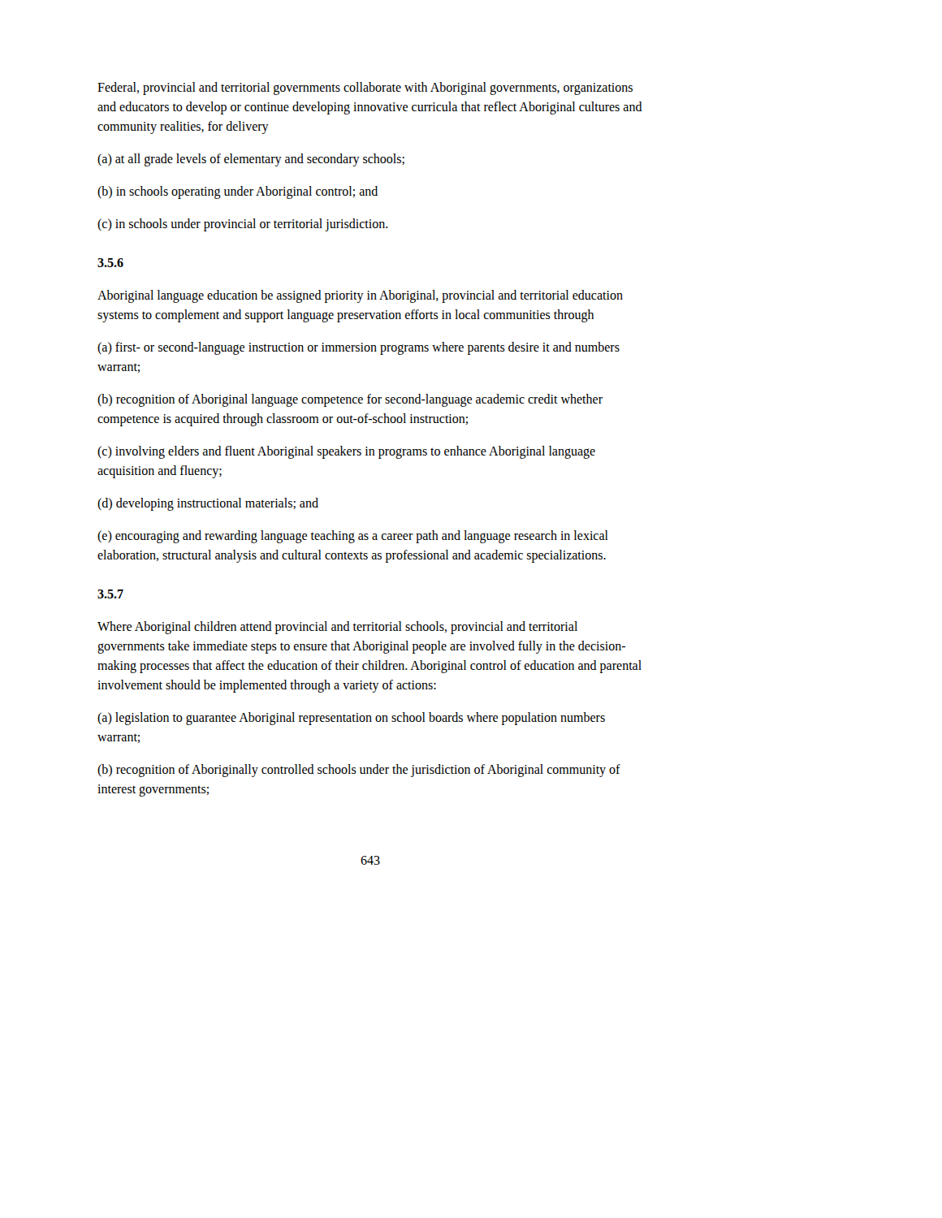Federal, provincial and territorial governments collaborate with Aboriginal governments, organizations and educators to develop or continue developing innovative curricula that reflect Aboriginal cultures and community realities, for delivery
(a) at all grade levels of elementary and secondary schools;
(b) in schools operating under Aboriginal control; and
(c) in schools under provincial or territorial jurisdiction.
3.5.6
Aboriginal language education be assigned priority in Aboriginal, provincial and territorial education systems to complement and support language preservation efforts in local communities through
(a) first- or second-language instruction or immersion programs where parents desire it and numbers warrant;
(b) recognition of Aboriginal language competence for second-language academic credit whether competence is acquired through classroom or out-of-school instruction;
(c) involving elders and fluent Aboriginal speakers in programs to enhance Aboriginal language acquisition and fluency;
(d) developing instructional materials; and
(e) encouraging and rewarding language teaching as a career path and language research in lexical elaboration, structural analysis and cultural contexts as professional and academic specializations.
3.5.7
Where Aboriginal children attend provincial and territorial schools, provincial and territorial governments take immediate steps to ensure that Aboriginal people are involved fully in the decision-making processes that affect the education of their children. Aboriginal control of education and parental involvement should be implemented through a variety of actions:
(a) legislation to guarantee Aboriginal representation on school boards where population numbers warrant;
(b) recognition of Aboriginally controlled schools under the jurisdiction of Aboriginal community of interest governments;
643